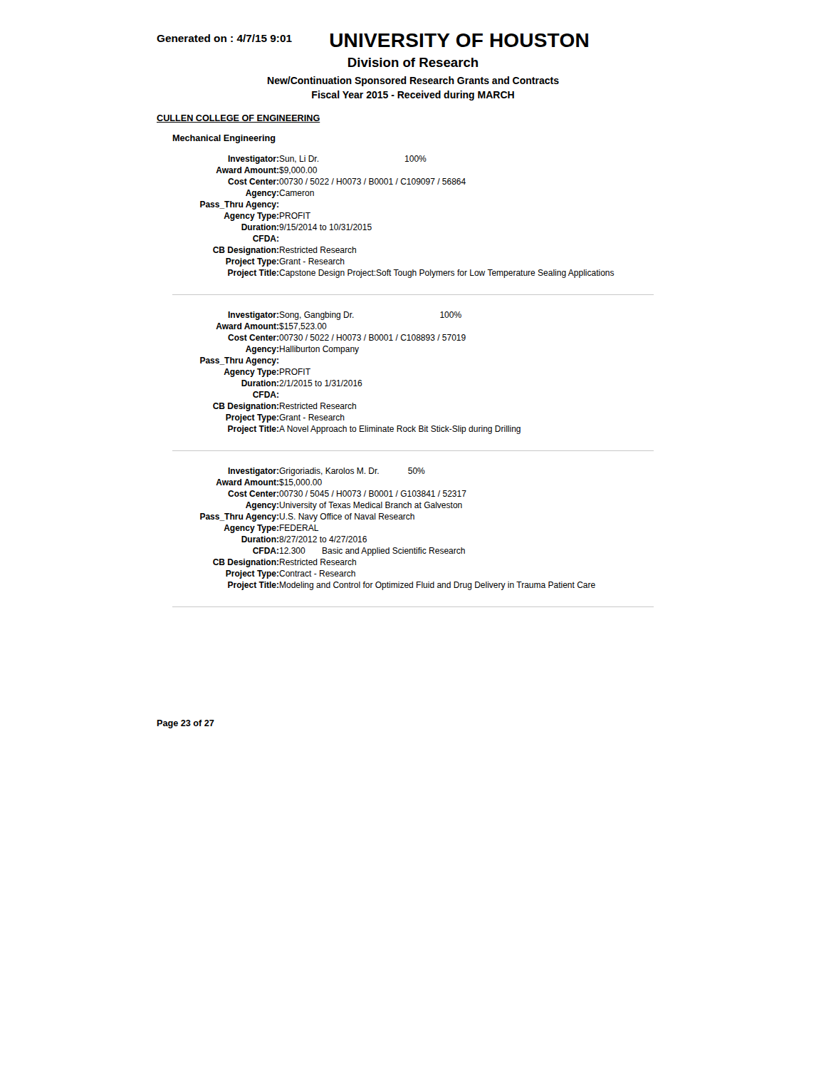Generated on : 4/7/15 9:01
UNIVERSITY OF HOUSTON
Division of Research
New/Continuation Sponsored Research Grants and Contracts
Fiscal Year 2015 - Received during MARCH
CULLEN COLLEGE OF ENGINEERING
Mechanical Engineering
| Investigator: | Sun, Li Dr. 100% |
| Award Amount: | $9,000.00 |
| Cost Center: | 00730 / 5022 / H0073 / B0001 / C109097 / 56864 |
| Agency: | Cameron |
| Pass_Thru Agency: | |
| Agency Type: | PROFIT |
| Duration: | 9/15/2014 to 10/31/2015 |
| CFDA: | |
| CB Designation: | Restricted Research |
| Project Type: | Grant - Research |
| Project Title: | Capstone Design Project:Soft Tough Polymers for Low Temperature Sealing Applications |
| Investigator: | Song, Gangbing Dr. 100% |
| Award Amount: | $157,523.00 |
| Cost Center: | 00730 / 5022 / H0073 / B0001 / C108893 / 57019 |
| Agency: | Halliburton Company |
| Pass_Thru Agency: | |
| Agency Type: | PROFIT |
| Duration: | 2/1/2015 to 1/31/2016 |
| CFDA: | |
| CB Designation: | Restricted Research |
| Project Type: | Grant - Research |
| Project Title: | A Novel Approach to Eliminate Rock Bit Stick-Slip during Drilling |
| Investigator: | Grigoriadis, Karolos M. Dr. 50% |
| Award Amount: | $15,000.00 |
| Cost Center: | 00730 / 5045 / H0073 / B0001 / G103841 / 52317 |
| Agency: | University of Texas Medical Branch at Galveston |
| Pass_Thru Agency: | U.S. Navy Office of Naval Research |
| Agency Type: | FEDERAL |
| Duration: | 8/27/2012 to 4/27/2016 |
| CFDA: | 12.300 Basic and Applied Scientific Research |
| CB Designation: | Restricted Research |
| Project Type: | Contract - Research |
| Project Title: | Modeling and Control for Optimized Fluid and Drug Delivery in Trauma Patient Care |
Page 23 of 27